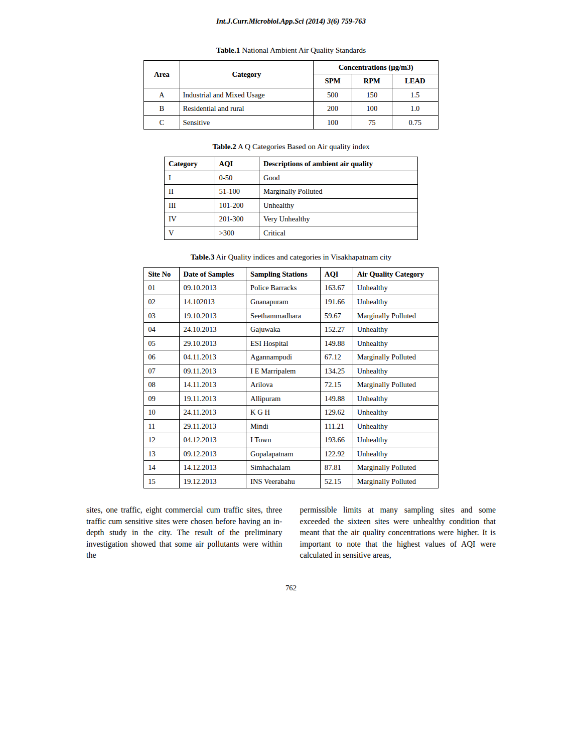Int.J.Curr.Microbiol.App.Sci (2014) 3(6) 759-763
Table.1 National Ambient Air Quality Standards
| Area | Category | Concentrations (µg/m3) |
| --- | --- | --- |
| SPM | RPM | LEAD |
| A | Industrial and Mixed Usage | 500 | 150 | 1.5 |
| B | Residential and rural | 200 | 100 | 1.0 |
| C | Sensitive | 100 | 75 | 0.75 |
Table.2 A Q Categories Based on Air quality index
| Category | AQI | Descriptions of ambient air quality |
| --- | --- | --- |
| I | 0-50 | Good |
| II | 51-100 | Marginally Polluted |
| III | 101-200 | Unhealthy |
| IV | 201-300 | Very Unhealthy |
| V | >300 | Critical |
Table.3 Air Quality indices and categories in Visakhapatnam city
| Site No | Date of Samples | Sampling Stations | AQI | Air Quality Category |
| --- | --- | --- | --- | --- |
| 01 | 09.10.2013 | Police Barracks | 163.67 | Unhealthy |
| 02 | 14.102013 | Gnanapuram | 191.66 | Unhealthy |
| 03 | 19.10.2013 | Seethammadhara | 59.67 | Marginally Polluted |
| 04 | 24.10.2013 | Gajuwaka | 152.27 | Unhealthy |
| 05 | 29.10.2013 | ESI Hospital | 149.88 | Unhealthy |
| 06 | 04.11.2013 | Agannampudi | 67.12 | Marginally Polluted |
| 07 | 09.11.2013 | I E Marripalem | 134.25 | Unhealthy |
| 08 | 14.11.2013 | Arilova | 72.15 | Marginally Polluted |
| 09 | 19.11.2013 | Allipuram | 149.88 | Unhealthy |
| 10 | 24.11.2013 | K G H | 129.62 | Unhealthy |
| 11 | 29.11.2013 | Mindi | 111.21 | Unhealthy |
| 12 | 04.12.2013 | I Town | 193.66 | Unhealthy |
| 13 | 09.12.2013 | Gopalapatnam | 122.92 | Unhealthy |
| 14 | 14.12.2013 | Simhachalam | 87.81 | Marginally Polluted |
| 15 | 19.12.2013 | INS Veerabahu | 52.15 | Marginally Polluted |
sites, one traffic, eight commercial cum traffic sites, three traffic cum sensitive sites were chosen before having an in-depth study in the city. The result of the preliminary investigation showed that some air pollutants were within the
permissible limits at many sampling sites and some exceeded the sixteen sites were unhealthy condition that meant that the air quality concentrations were higher. It is important to note that the highest values of AQI were calculated in sensitive areas,
762